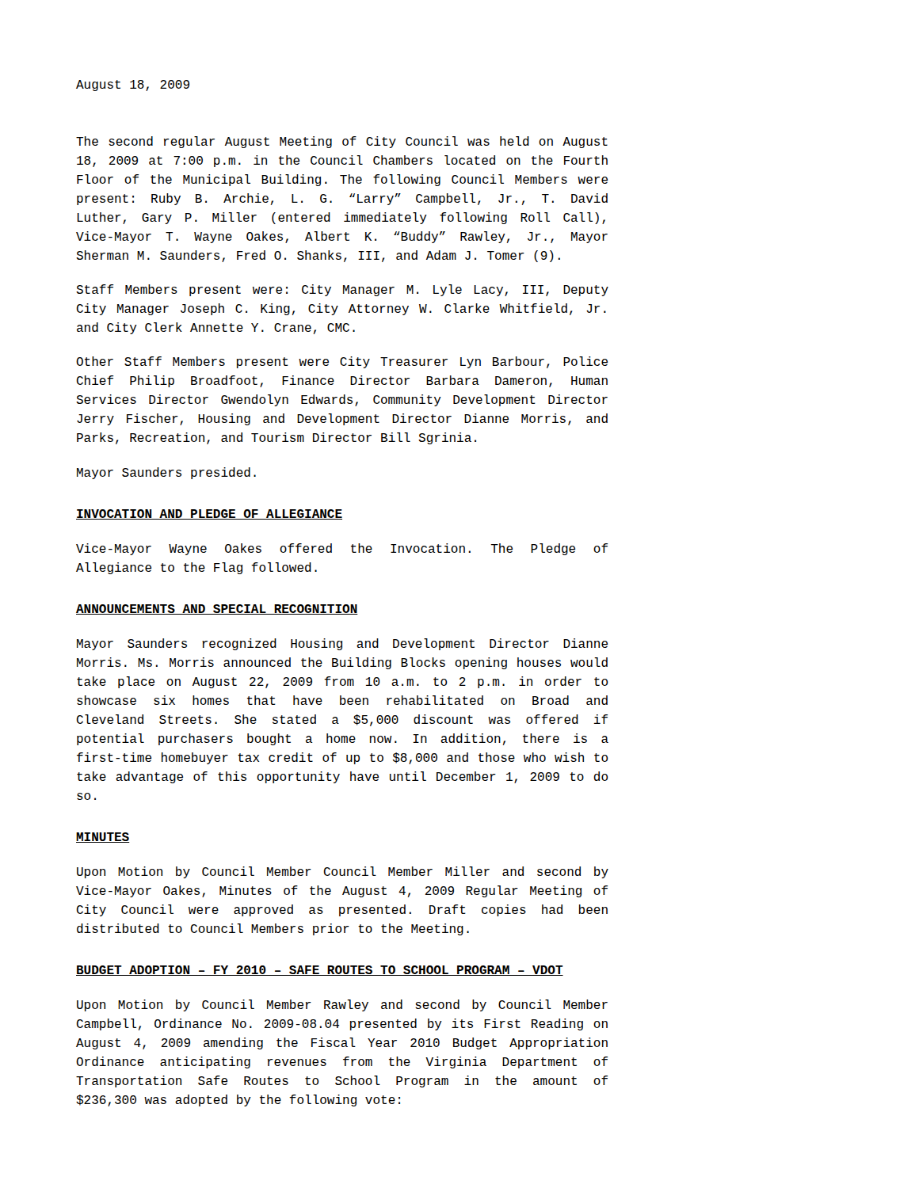August 18, 2009
The second regular August Meeting of City Council was held on August 18, 2009 at 7:00 p.m. in the Council Chambers located on the Fourth Floor of the Municipal Building. The following Council Members were present: Ruby B. Archie, L. G. “Larry” Campbell, Jr., T. David Luther, Gary P. Miller (entered immediately following Roll Call), Vice-Mayor T. Wayne Oakes, Albert K. “Buddy” Rawley, Jr., Mayor Sherman M. Saunders, Fred O. Shanks, III, and Adam J. Tomer (9).
Staff Members present were: City Manager M. Lyle Lacy, III, Deputy City Manager Joseph C. King, City Attorney W. Clarke Whitfield, Jr. and City Clerk Annette Y. Crane, CMC.
Other Staff Members present were City Treasurer Lyn Barbour, Police Chief Philip Broadfoot, Finance Director Barbara Dameron, Human Services Director Gwendolyn Edwards, Community Development Director Jerry Fischer, Housing and Development Director Dianne Morris, and Parks, Recreation, and Tourism Director Bill Sgrinia.
Mayor Saunders presided.
Invocation and Pledge of Allegiance
Vice-Mayor Wayne Oakes offered the Invocation. The Pledge of Allegiance to the Flag followed.
Announcements and Special Recognition
Mayor Saunders recognized Housing and Development Director Dianne Morris. Ms. Morris announced the Building Blocks opening houses would take place on August 22, 2009 from 10 a.m. to 2 p.m. in order to showcase six homes that have been rehabilitated on Broad and Cleveland Streets. She stated a $5,000 discount was offered if potential purchasers bought a home now. In addition, there is a first-time homebuyer tax credit of up to $8,000 and those who wish to take advantage of this opportunity have until December 1, 2009 to do so.
Minutes
Upon Motion by Council Member Council Member Miller and second by Vice-Mayor Oakes, Minutes of the August 4, 2009 Regular Meeting of City Council were approved as presented. Draft copies had been distributed to Council Members prior to the Meeting.
Budget Adoption – FY 2010 – Safe Routes to School Program – VDOT
Upon Motion by Council Member Rawley and second by Council Member Campbell, Ordinance No. 2009-08.04 presented by its First Reading on August 4, 2009 amending the Fiscal Year 2010 Budget Appropriation Ordinance anticipating revenues from the Virginia Department of Transportation Safe Routes to School Program in the amount of $236,300 was adopted by the following vote: